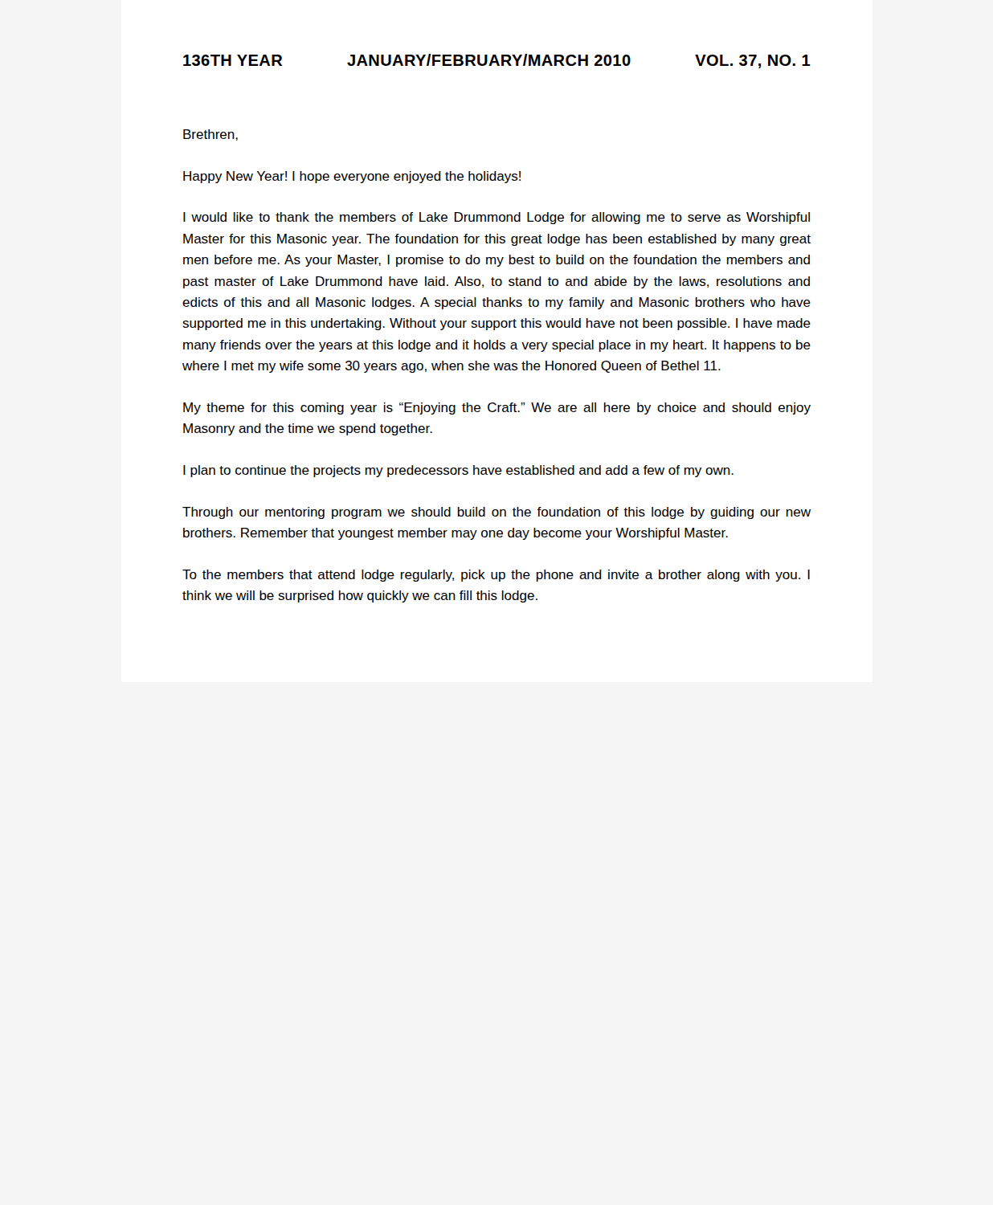136TH YEAR JANUARY/FEBRUARY/MARCH 2010 VOL. 37, NO. 1
Brethren,
Happy New Year! I hope everyone enjoyed the holidays!
I would like to thank the members of Lake Drummond Lodge for allowing me to serve as Worshipful Master for this Masonic year. The foundation for this great lodge has been established by many great men before me. As your Master, I promise to do my best to build on the foundation the members and past master of Lake Drummond have laid. Also, to stand to and abide by the laws, resolutions and edicts of this and all Masonic lodges. A special thanks to my family and Masonic brothers who have supported me in this undertaking. Without your support this would have not been possible. I have made many friends over the years at this lodge and it holds a very special place in my heart. It happens to be where I met my wife some 30 years ago, when she was the Honored Queen of Bethel 11.
My theme for this coming year is “Enjoying the Craft.” We are all here by choice and should enjoy Masonry and the time we spend together.
I plan to continue the projects my predecessors have established and add a few of my own.
Through our mentoring program we should build on the foundation of this lodge by guiding our new brothers. Remember that youngest member may one day become your Worshipful Master.
To the members that attend lodge regularly, pick up the phone and invite a brother along with you. I think we will be surprised how quickly we can fill this lodge.